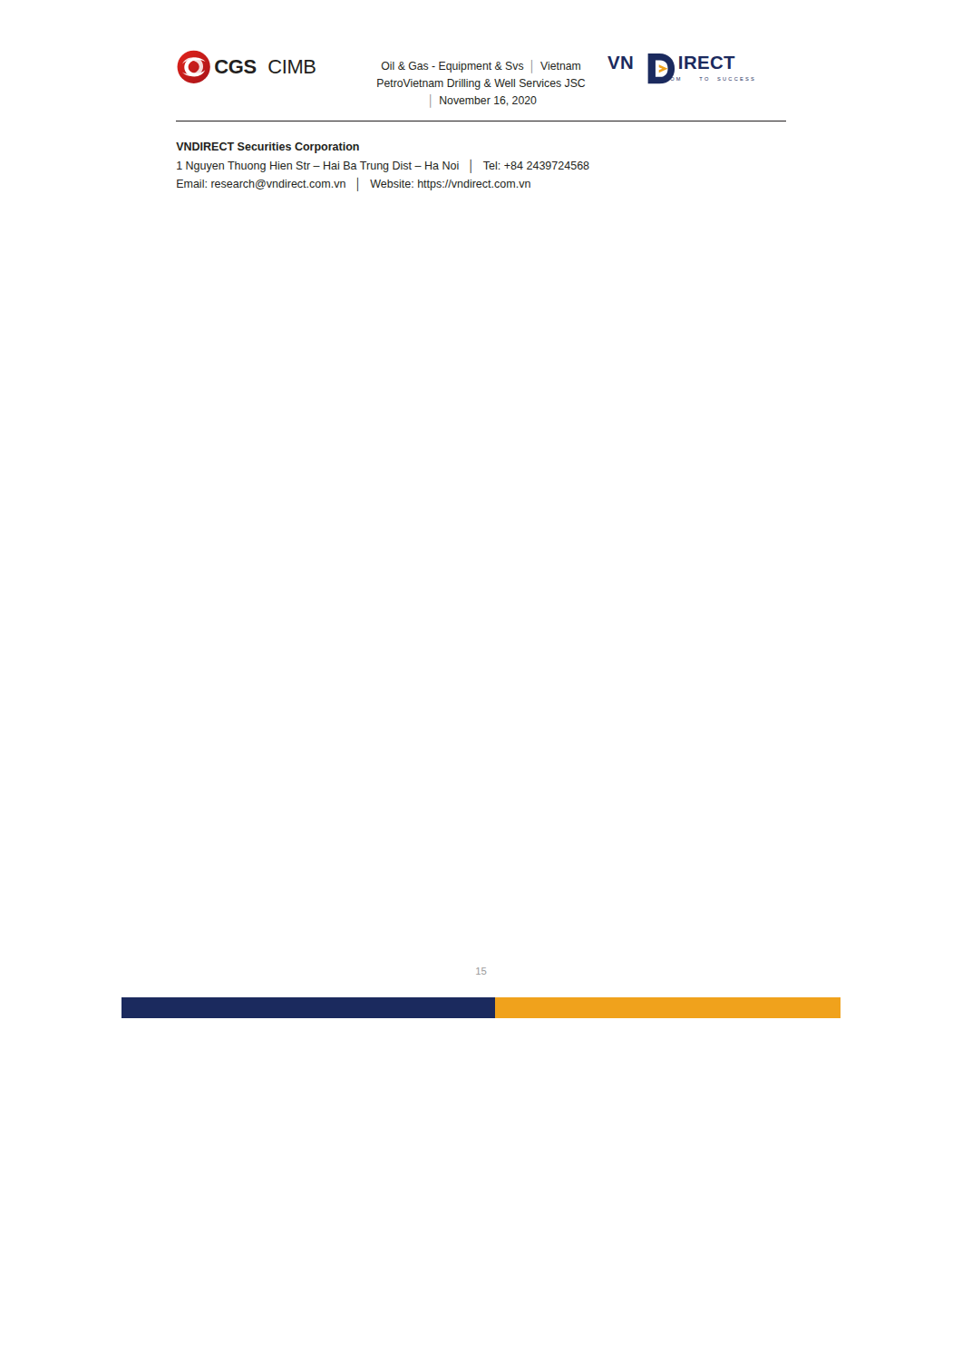CGS CIMB
Oil & Gas - Equipment & Svs │ Vietnam
PetroVietnam Drilling & Well Services JSC │ November 16, 2020
VN IRECT WISDOM TO SUCCESS
VNDIRECT Securities Corporation
1 Nguyen Thuong Hien Str – Hai Ba Trung Dist – Ha Noi │ Tel: +84 2439724568
Email: research@vndirect.com.vn │ Website: https://vndirect.com.vn
15